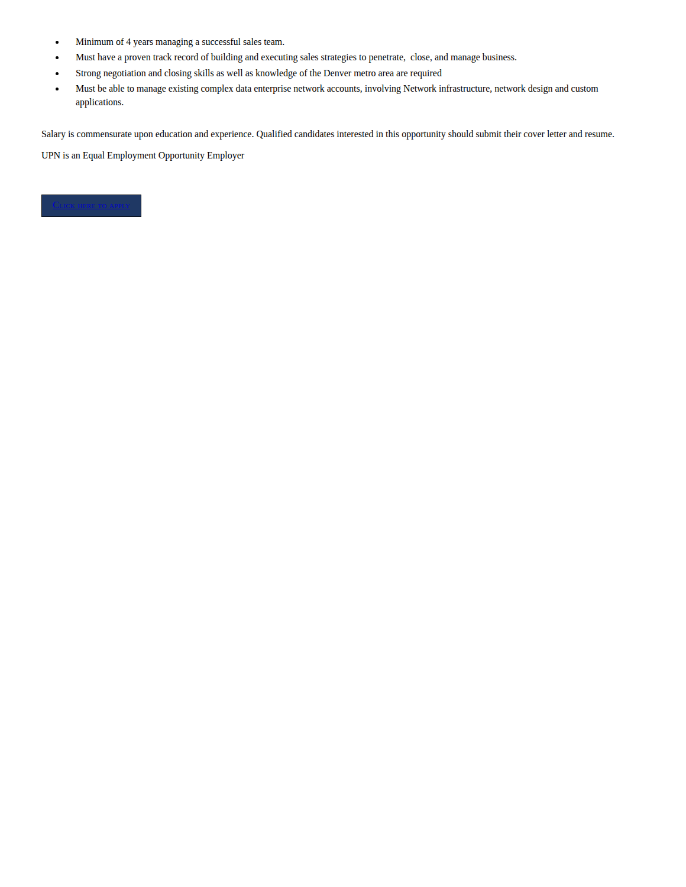Minimum of 4 years managing a successful sales team.
Must have a proven track record of building and executing sales strategies to penetrate, close, and manage business.
Strong negotiation and closing skills as well as knowledge of the Denver metro area are required
Must be able to manage existing complex data enterprise network accounts, involving Network infrastructure, network design and custom applications.
Salary is commensurate upon education and experience. Qualified candidates interested in this opportunity should submit their cover letter and resume.
UPN is an Equal Employment Opportunity Employer
Click here to apply